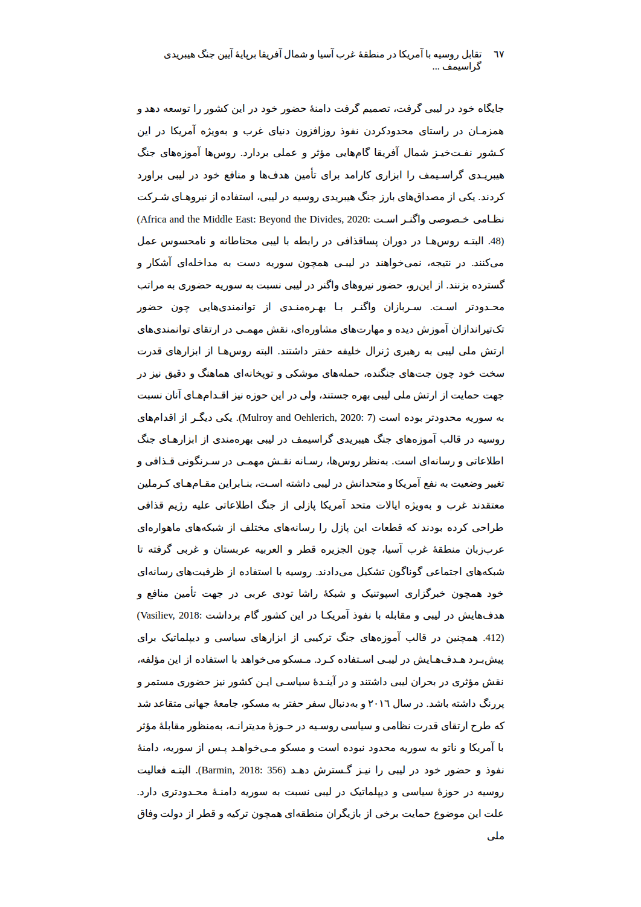٦٧ تقابل روسیه با آمریکا در منطقهٔ غرب آسیا و شمال آفریقا برپایهٔ آیین جنگ هیبریدی گراسیمف ...
جایگاه خود در لیبی گرفت، تصمیم گرفت دامنهٔ حضور خود در این کشور را توسعه دهد و همزمـان در راستای محدودکردن نفوذ روزافزون دنیای غرب و به‌ویژه آمریکا در این کـشور نفـت‌خیـز شمال آفریقا گام‌هایی مؤثر و عملی بردارد. روس‌ها آموزه‌های جنگ هیبریـدی گراسـیمف را ابزاری کارامد برای تأمین هدف‌ها و منافع خود در لیبی براورد کردند. یکی از مصداق‌های بارز جنگ هیبریدی روسیه در لیبی، استفاده از نیروهـای شـرکت نظـامی خـصوصی واگنـر اسـت (Africa and the Middle East: Beyond the Divides, 2020: 48). البتـه روس‌هـا در دوران پساقذافی در رابطه با لیبی محتاطانه و نامحسوس عمل می‌کنند. در نتیجه، نمی‌خواهند در لیبـی همچون سوریه دست به مداخله‌ای آشکار و گسترده بزنند. از این‌رو، حضور نیروهای واگنر در لیبی نسبت به سوریه حضوری به مراتب محـدودتر اسـت. سـربازان واگنـر بـا بهـره‌منـدی از توانمندی‌هایی چون حضور تک‌تیراندازان آموزش دیده و مهارت‌های مشاوره‌ای، نقش مهمـی در ارتقای توانمندی‌های ارتش ملی لیبی به رهبری ژنرال خلیفه حفتر داشتند. البته روس‌هـا از ابزارهای قدرت سخت خود چون جت‌های جنگنده، حمله‌های موشکی و توپخانه‌ای هماهنگ و دقیق نیز در جهت حمایت از ارتش ملی لیبی بهره جستند، ولی در این حوزه نیز اقـدام‌هـای آنان نسبت به سوریه محدودتر بوده است (Mulroy and Oehlerich, 2020: 7). یکی دیگـر از اقدام‌های روسیه در قالب آموزه‌های جنگ هیبریدی گراسیمف در لیبی بهره‌مندی از ابزارهـای جنگ اطلاعاتی و رسانه‌ای است. به‌نظر روس‌ها، رسـانه نقـش مهمـی در سـرنگونی قـذافی و تغییر وضعیت به نفع آمریکا و متحدانش در لیبی داشته اسـت، بنـابراین مقـام‌هـای کـرملین معتقدند غرب و به‌ویژه ایالات متحد آمریکا پازلی از جنگ اطلاعاتی علیه رژیم قذافی طراحی کرده بودند که قطعات این پازل را رسانه‌های مختلف از شبکه‌های ماهواره‌ای عرب‌زبان منطقهٔ غرب آسیا، چون الجزیره قطر و العربیه عربستان و غربی گرفته تا شبکه‌های اجتماعی گوناگون تشکیل می‌دادند. روسیه با استفاده از ظرفیت‌های رسانه‌ای خود همچون خبرگزاری اسپوتنیک و شبکهٔ راشا تودی عربی در جهت تأمین منافع و هدف‌هایش در لیبی و مقابله با نفوذ آمریکـا در این کشور گام برداشت (Vasiliev, 2018: 412). همچنین در قالب آموزه‌های جنگ ترکیبی از ابزارهای سیاسی و دیپلماتیک برای پیش‌بـرد هـدف‌هـایش در لیبـی اسـتفاده کـرد. مـسکو می‌خواهد با استفاده از این مؤلفه، نقش مؤثری در بحران لیبی داشتند و در آینـدهٔ سیاسـی ایـن کشور نیز حضوری مستمر و پررنگ داشته باشد. در سال ٢٠١٦ و به‌دنبال سفر حفتر به مسکو، جامعهٔ جهانی متقاعد شد که طرح ارتقای قدرت نظامی و سیاسی روسـیه در حـوزهٔ مدیترانـه، به‌منظور مقابلهٔ مؤثر با آمریکا و ناتو به سوریه محدود نبوده است و مسکو مـی‌خواهـد پـس از سوریه، دامنهٔ نفوذ و حضور خود در لیبی را نیـز گـسترش دهـد (Barmin, 2018: 356). البتـه فعالیت روسیه در حوزهٔ سیاسی و دیپلماتیک در لیبی نسبت به سوریه دامنـهٔ محـدودتری دارد. علت این موضوع حمایت برخی از بازیگران منطقه‌ای همچون ترکیه و قطر از دولت وفاق ملی